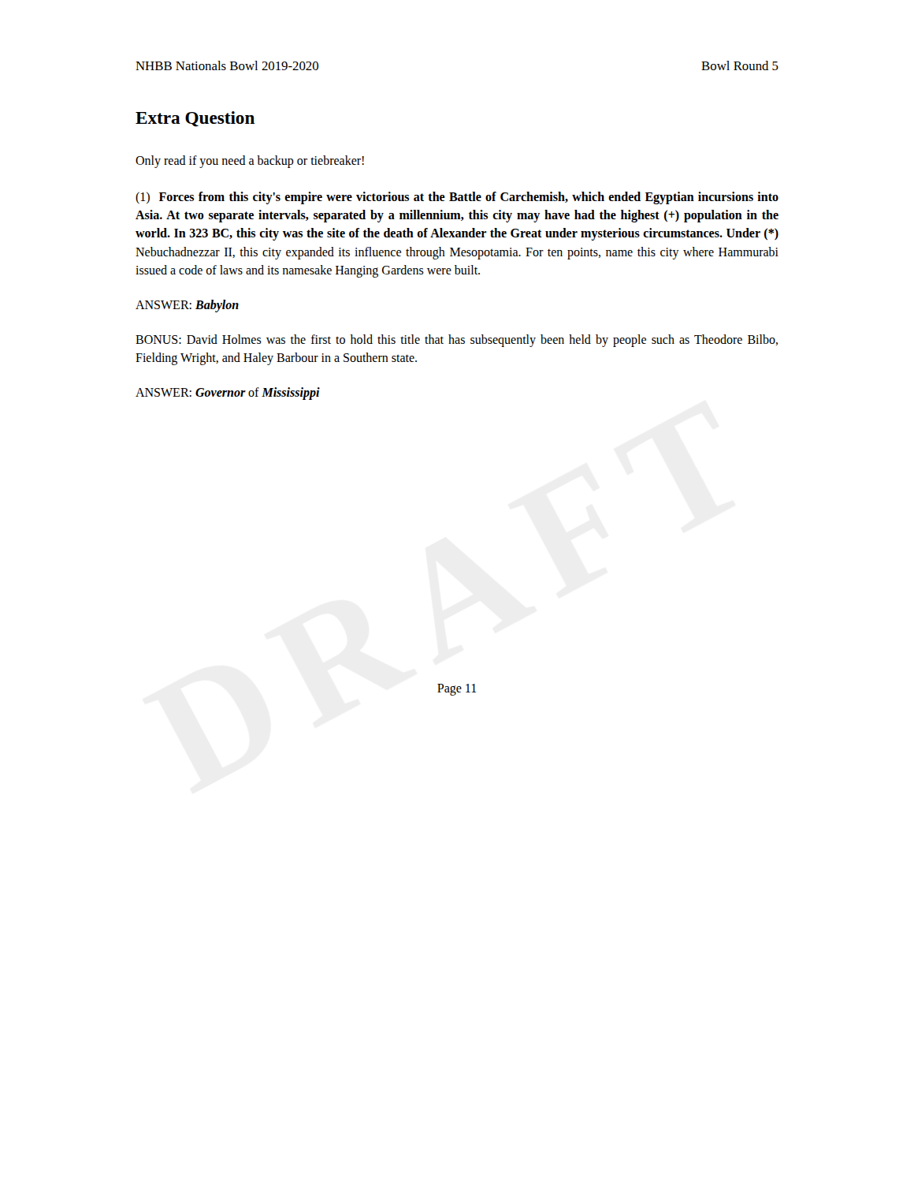DRAFT
NHBB Nationals Bowl 2019-2020 Bowl Round 5
Extra Question
Only read if you need a backup or tiebreaker!
(1) Forces from this city's empire were victorious at the Battle of Carchemish, which ended Egyptian incursions into Asia. At two separate intervals, separated by a millennium, this city may have had the highest (+) population in the world. In 323 BC, this city was the site of the death of Alexander the Great under mysterious circumstances. Under (*) Nebuchadnezzar II, this city expanded its influence through Mesopotamia. For ten points, name this city where Hammurabi issued a code of laws and its namesake Hanging Gardens were built.
ANSWER: Babylon
BONUS: David Holmes was the first to hold this title that has subsequently been held by people such as Theodore Bilbo, Fielding Wright, and Haley Barbour in a Southern state.
ANSWER: Governor of Mississippi
Page 11